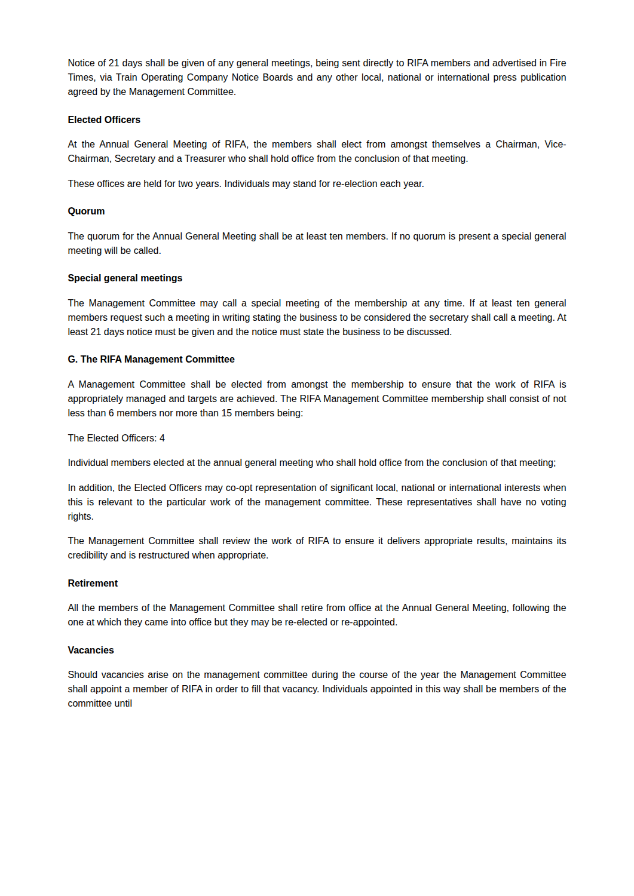Notice of 21 days shall be given of any general meetings, being sent directly to RIFA members and advertised in Fire Times, via Train Operating Company Notice Boards and any other local, national or international press publication agreed by the Management Committee.
Elected Officers
At the Annual General Meeting of RIFA, the members shall elect from amongst themselves a Chairman, Vice-Chairman, Secretary and a Treasurer who shall hold office from the conclusion of that meeting.
These offices are held for two years. Individuals may stand for re-election each year.
Quorum
The quorum for the Annual General Meeting shall be at least ten members. If no quorum is present a special general meeting will be called.
Special general meetings
The Management Committee may call a special meeting of the membership at any time. If at least ten general members request such a meeting in writing stating the business to be considered the secretary shall call a meeting. At least 21 days notice must be given and the notice must state the business to be discussed.
G. The RIFA Management Committee
A Management Committee shall be elected from amongst the membership to ensure that the work of RIFA is appropriately managed and targets are achieved. The RIFA Management Committee membership shall consist of not less than 6 members nor more than 15 members being:
The Elected Officers: 4
Individual members elected at the annual general meeting who shall hold office from the conclusion of that meeting;
In addition, the Elected Officers may co-opt representation of significant local, national or international interests when this is relevant to the particular work of the management committee. These representatives shall have no voting rights.
The Management Committee shall review the work of RIFA to ensure it delivers appropriate results, maintains its credibility and is restructured when appropriate.
Retirement
All the members of the Management Committee shall retire from office at the Annual General Meeting, following the one at which they came into office but they may be re-elected or re-appointed.
Vacancies
Should vacancies arise on the management committee during the course of the year the Management Committee shall appoint a member of RIFA in order to fill that vacancy. Individuals appointed in this way shall be members of the committee until